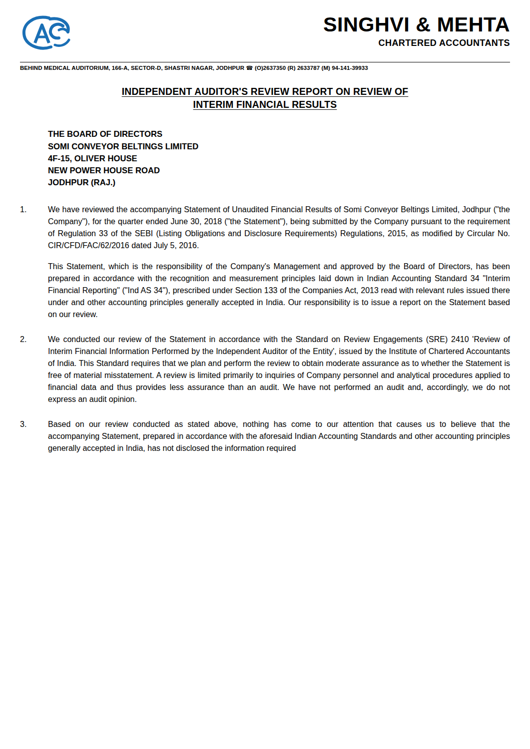SINGHVI & MEHTA
CHARTERED ACCOUNTANTS
BEHIND MEDICAL AUDITORIUM, 166-A, SECTOR-D, SHASTRI NAGAR, JODHPUR ☎ (O)2637350 (R) 2633787 (M) 94-141-39933
INDEPENDENT AUDITOR'S REVIEW REPORT ON REVIEW OF
INTERIM FINANCIAL RESULTS
THE BOARD OF DIRECTORS
SOMI CONVEYOR BELTINGS LIMITED
4F-15, OLIVER HOUSE
NEW POWER HOUSE ROAD
JODHPUR (RAJ.)
We have reviewed the accompanying Statement of Unaudited Financial Results of Somi Conveyor Beltings Limited, Jodhpur ("the Company"), for the quarter ended June 30, 2018 ("the Statement"), being submitted by the Company pursuant to the requirement of Regulation 33 of the SEBI (Listing Obligations and Disclosure Requirements) Regulations, 2015, as modified by Circular No. CIR/CFD/FAC/62/2016 dated July 5, 2016.
This Statement, which is the responsibility of the Company's Management and approved by the Board of Directors, has been prepared in accordance with the recognition and measurement principles laid down in Indian Accounting Standard 34 "Interim Financial Reporting" ("Ind AS 34"), prescribed under Section 133 of the Companies Act, 2013 read with relevant rules issued there under and other accounting principles generally accepted in India. Our responsibility is to issue a report on the Statement based on our review.
We conducted our review of the Statement in accordance with the Standard on Review Engagements (SRE) 2410 'Review of Interim Financial Information Performed by the Independent Auditor of the Entity', issued by the Institute of Chartered Accountants of India. This Standard requires that we plan and perform the review to obtain moderate assurance as to whether the Statement is free of material misstatement. A review is limited primarily to inquiries of Company personnel and analytical procedures applied to financial data and thus provides less assurance than an audit. We have not performed an audit and, accordingly, we do not express an audit opinion.
Based on our review conducted as stated above, nothing has come to our attention that causes us to believe that the accompanying Statement, prepared in accordance with the aforesaid Indian Accounting Standards and other accounting principles generally accepted in India, has not disclosed the information required